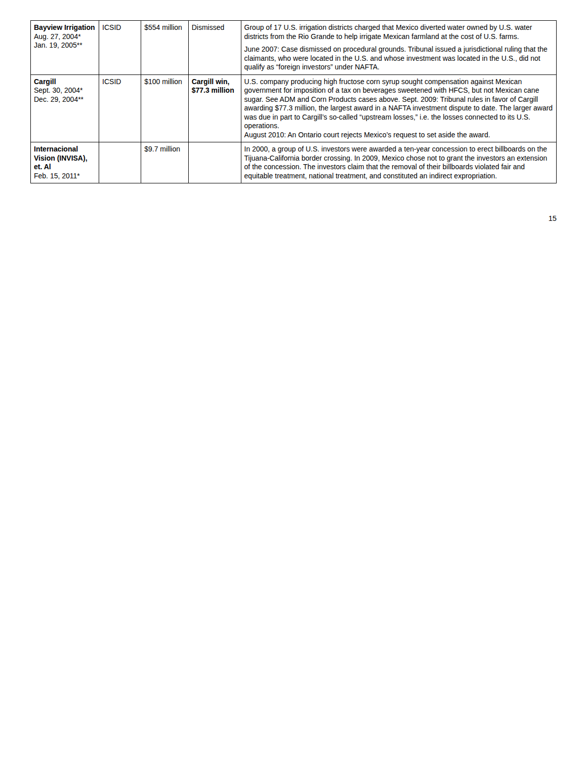| Bayview Irrigation Aug. 27, 2004* Jan. 19, 2005** | ICSID | $554 million | Dismissed | Group of 17 U.S. irrigation districts charged that Mexico diverted water owned by U.S. water districts from the Rio Grande to help irrigate Mexican farmland at the cost of U.S. farms. June 2007: Case dismissed on procedural grounds. Tribunal issued a jurisdictional ruling that the claimants, who were located in the U.S. and whose investment was located in the U.S., did not qualify as “foreign investors” under NAFTA. |
| Cargill Sept. 30, 2004* Dec. 29, 2004** | ICSID | $100 million | Cargill win, $77.3 million | U.S. company producing high fructose corn syrup sought compensation against Mexican government for imposition of a tax on beverages sweetened with HFCS, but not Mexican cane sugar. See ADM and Corn Products cases above. Sept. 2009: Tribunal rules in favor of Cargill awarding $77.3 million, the largest award in a NAFTA investment dispute to date. The larger award was due in part to Cargill’s so-called “upstream losses,” i.e. the losses connected to its U.S. operations. August 2010: An Ontario court rejects Mexico’s request to set aside the award. |
| Internacional Vision (INVISA), et. Al Feb. 15, 2011* | | $9.7 million | | In 2000, a group of U.S. investors were awarded a ten-year concession to erect billboards on the Tijuana-California border crossing. In 2009, Mexico chose not to grant the investors an extension of the concession. The investors claim that the removal of their billboards violated fair and equitable treatment, national treatment, and constituted an indirect expropriation. |
15